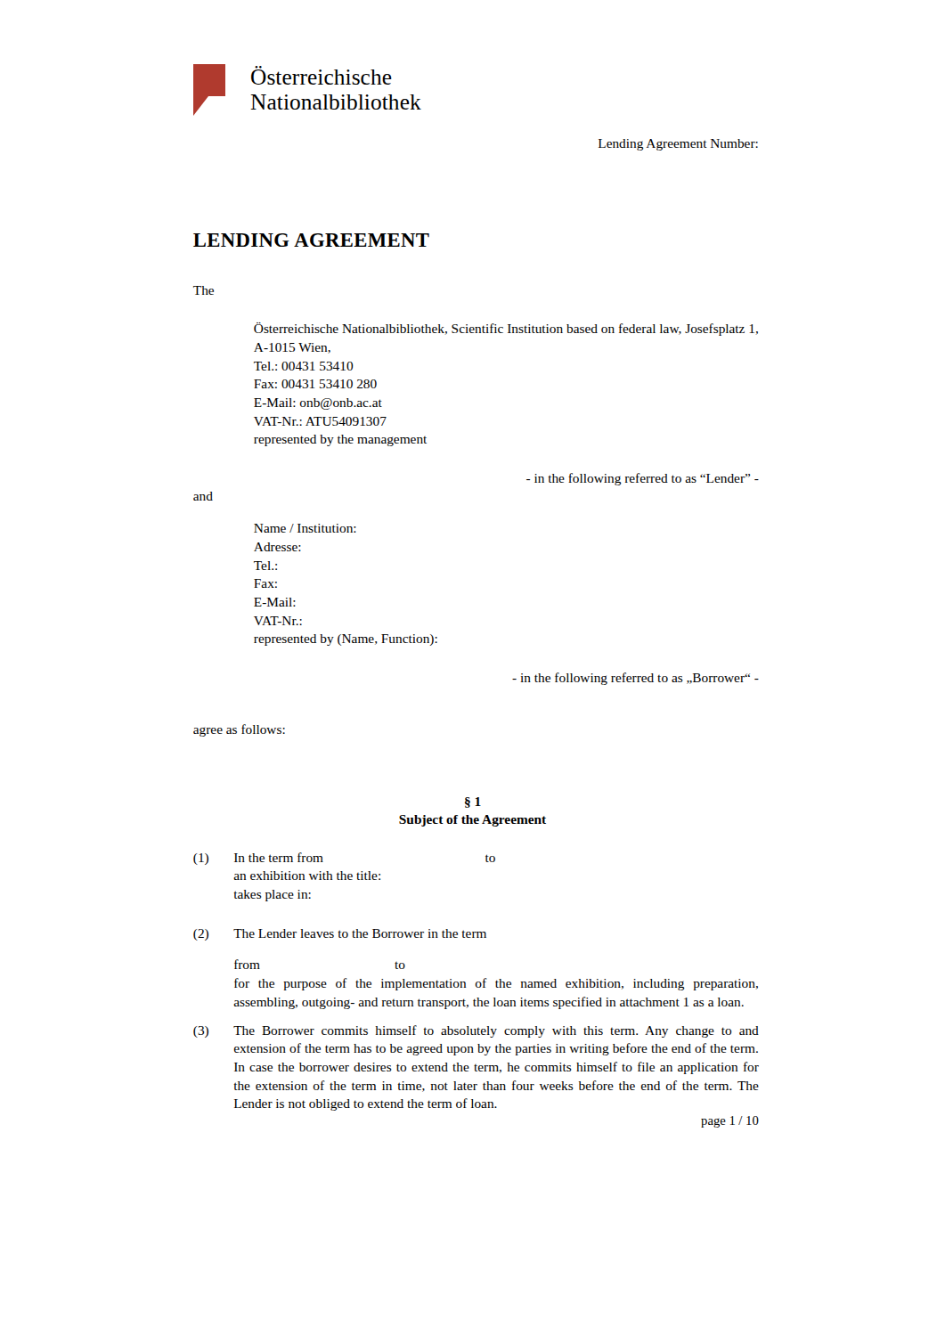Österreichische
Nationalbibliothek
Lending Agreement Number:
LENDING AGREEMENT
The
Österreichische Nationalbibliothek, Scientific Institution based on federal law, Josefsplatz 1, A-1015 Wien,
Tel.: 00431 53410
Fax: 00431 53410 280
E-Mail: onb@onb.ac.at
VAT-Nr.: ATU54091307
represented by the management
- in the following referred to as “Lender” -
and
Name / Institution:
Adresse:
Tel.:
Fax:
E-Mail:
VAT-Nr.:
represented by (Name, Function):
- in the following referred to as „Borrower“ -
agree as follows:
§ 1
Subject of the Agreement
(1)
In the term from to
an exhibition with the title:
takes place in:
(2)
The Lender leaves to the Borrower in the term
from to
for the purpose of the implementation of the named exhibition, including preparation, assembling, outgoing- and return transport, the loan items specified in attachment 1 as a loan.
(3)
The Borrower commits himself to absolutely comply with this term. Any change to and extension of the term has to be agreed upon by the parties in writing before the end of the term. In case the borrower desires to extend the term, he commits himself to file an application for the extension of the term in time, not later than four weeks before the end of the term. The Lender is not obliged to extend the term of loan.
page 1 / 10